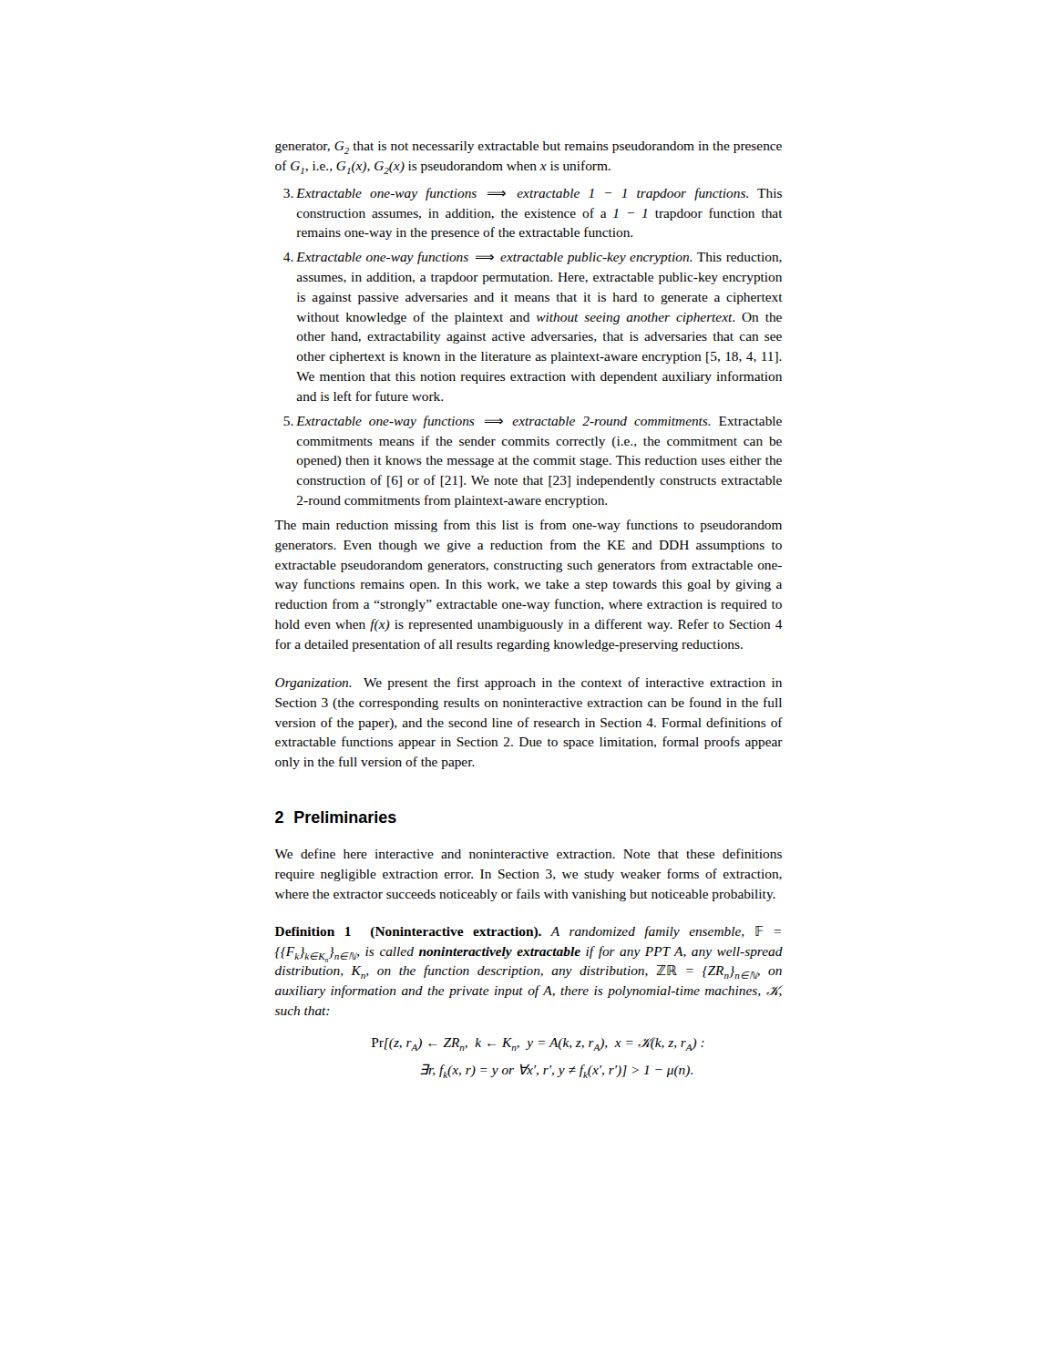generator, G2 that is not necessarily extractable but remains pseudorandom in the presence of G1, i.e., G1(x), G2(x) is pseudorandom when x is uniform.
Extractable one-way functions ⟹ extractable 1 − 1 trapdoor functions. This construction assumes, in addition, the existence of a 1 − 1 trapdoor function that remains one-way in the presence of the extractable function.
Extractable one-way functions ⟹ extractable public-key encryption. This reduction, assumes, in addition, a trapdoor permutation. Here, extractable public-key encryption is against passive adversaries and it means that it is hard to generate a ciphertext without knowledge of the plaintext and without seeing another ciphertext. On the other hand, extractability against active adversaries, that is adversaries that can see other ciphertext is known in the literature as plaintext-aware encryption [5, 18, 4, 11]. We mention that this notion requires extraction with dependent auxiliary information and is left for future work.
Extractable one-way functions ⟹ extractable 2-round commitments. Extractable commitments means if the sender commits correctly (i.e., the commitment can be opened) then it knows the message at the commit stage. This reduction uses either the construction of [6] or of [21]. We note that [23] independently constructs extractable 2-round commitments from plaintext-aware encryption.
The main reduction missing from this list is from one-way functions to pseudorandom generators. Even though we give a reduction from the KE and DDH assumptions to extractable pseudorandom generators, constructing such generators from extractable one-way functions remains open. In this work, we take a step towards this goal by giving a reduction from a “strongly” extractable one-way function, where extraction is required to hold even when f(x) is represented unambiguously in a different way. Refer to Section 4 for a detailed presentation of all results regarding knowledge-preserving reductions.
Organization. We present the first approach in the context of interactive extraction in Section 3 (the corresponding results on noninteractive extraction can be found in the full version of the paper), and the second line of research in Section 4. Formal definitions of extractable functions appear in Section 2. Due to space limitation, formal proofs appear only in the full version of the paper.
2 Preliminaries
We define here interactive and noninteractive extraction. Note that these definitions require negligible extraction error. In Section 3, we study weaker forms of extraction, where the extractor succeeds noticeably or fails with vanishing but noticeable probability.
Definition 1 (Noninteractive extraction). A randomized family ensemble, 𝔽 = {{Fk}k∈Kn}n∈ℕ, is called noninteractively extractable if for any PPT A, any well-spread distribution, Kn, on the function description, any distribution, ℤℝ = {ZRn}n∈ℕ, on auxiliary information and the private input of A, there is polynomial-time machines, 𝒦, such that:
Pr[(z, rA) ← ZRn, k ← Kn, y = A(k, z, rA), x = 𝒦(k, z, rA) :
∃r, fk(x, r) = y or ∀x′, r′, y ≠ fk(x′, r′)] > 1 − μ(n).